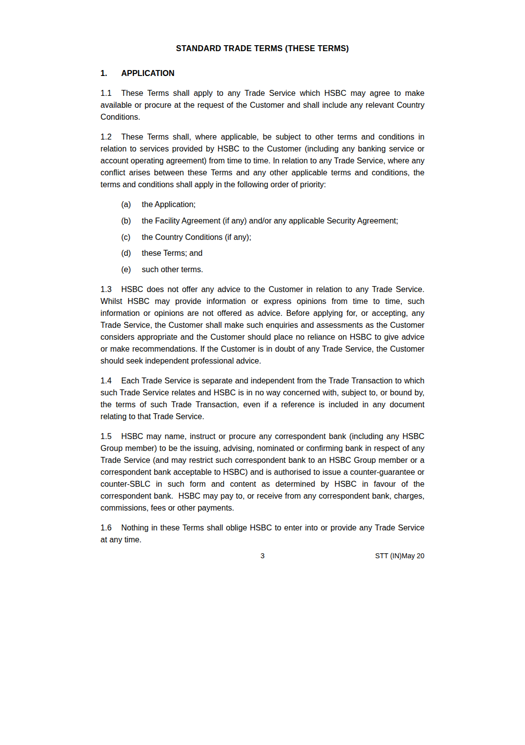STANDARD TRADE TERMS (THESE TERMS)
1. APPLICATION
1.1 These Terms shall apply to any Trade Service which HSBC may agree to make available or procure at the request of the Customer and shall include any relevant Country Conditions.
1.2 These Terms shall, where applicable, be subject to other terms and conditions in relation to services provided by HSBC to the Customer (including any banking service or account operating agreement) from time to time. In relation to any Trade Service, where any conflict arises between these Terms and any other applicable terms and conditions, the terms and conditions shall apply in the following order of priority:
(a) the Application;
(b) the Facility Agreement (if any) and/or any applicable Security Agreement;
(c) the Country Conditions (if any);
(d) these Terms; and
(e) such other terms.
1.3 HSBC does not offer any advice to the Customer in relation to any Trade Service. Whilst HSBC may provide information or express opinions from time to time, such information or opinions are not offered as advice. Before applying for, or accepting, any Trade Service, the Customer shall make such enquiries and assessments as the Customer considers appropriate and the Customer should place no reliance on HSBC to give advice or make recommendations. If the Customer is in doubt of any Trade Service, the Customer should seek independent professional advice.
1.4 Each Trade Service is separate and independent from the Trade Transaction to which such Trade Service relates and HSBC is in no way concerned with, subject to, or bound by, the terms of such Trade Transaction, even if a reference is included in any document relating to that Trade Service.
1.5 HSBC may name, instruct or procure any correspondent bank (including any HSBC Group member) to be the issuing, advising, nominated or confirming bank in respect of any Trade Service (and may restrict such correspondent bank to an HSBC Group member or a correspondent bank acceptable to HSBC) and is authorised to issue a counter-guarantee or counter-SBLC in such form and content as determined by HSBC in favour of the correspondent bank. HSBC may pay to, or receive from any correspondent bank, charges, commissions, fees or other payments.
1.6 Nothing in these Terms shall oblige HSBC to enter into or provide any Trade Service at any time.
3
STT (IN)May 20